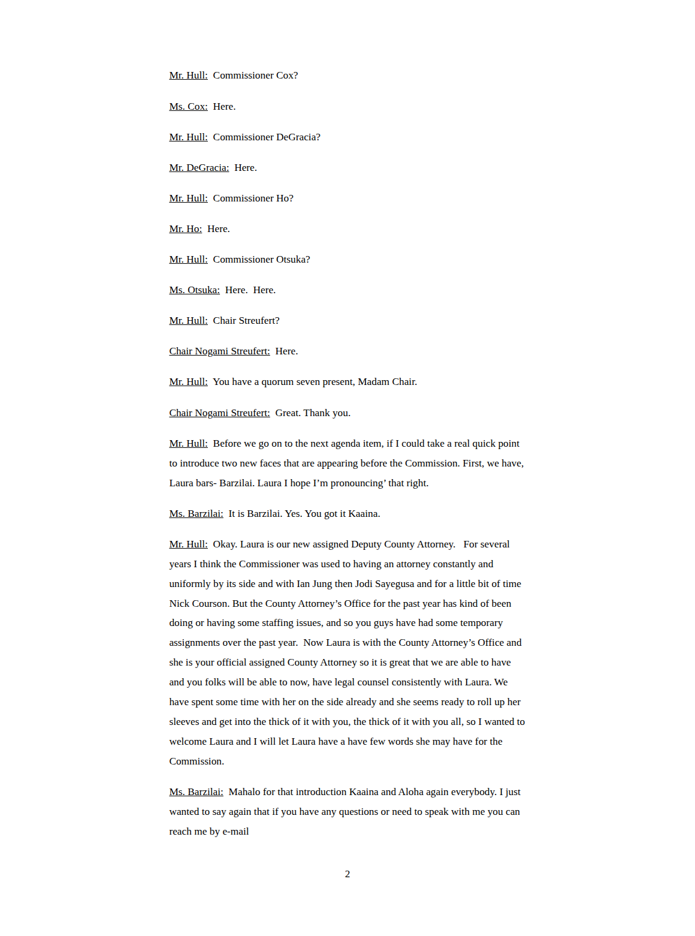Mr. Hull: Commissioner Cox?
Ms. Cox: Here.
Mr. Hull: Commissioner DeGracia?
Mr. DeGracia: Here.
Mr. Hull: Commissioner Ho?
Mr. Ho: Here.
Mr. Hull: Commissioner Otsuka?
Ms. Otsuka: Here. Here.
Mr. Hull: Chair Streufert?
Chair Nogami Streufert: Here.
Mr. Hull: You have a quorum seven present, Madam Chair.
Chair Nogami Streufert: Great. Thank you.
Mr. Hull: Before we go on to the next agenda item, if I could take a real quick point to introduce two new faces that are appearing before the Commission. First, we have, Laura bars- Barzilai. Laura I hope I’m pronouncing’ that right.
Ms. Barzilai: It is Barzilai. Yes. You got it Kaaina.
Mr. Hull: Okay. Laura is our new assigned Deputy County Attorney. For several years I think the Commissioner was used to having an attorney constantly and uniformly by its side and with Ian Jung then Jodi Sayegusa and for a little bit of time Nick Courson. But the County Attorney’s Office for the past year has kind of been doing or having some staffing issues, and so you guys have had some temporary assignments over the past year. Now Laura is with the County Attorney’s Office and she is your official assigned County Attorney so it is great that we are able to have and you folks will be able to now, have legal counsel consistently with Laura. We have spent some time with her on the side already and she seems ready to roll up her sleeves and get into the thick of it with you, the thick of it with you all, so I wanted to welcome Laura and I will let Laura have a have few words she may have for the Commission.
Ms. Barzilai: Mahalo for that introduction Kaaina and Aloha again everybody. I just wanted to say again that if you have any questions or need to speak with me you can reach me by e-mail
2